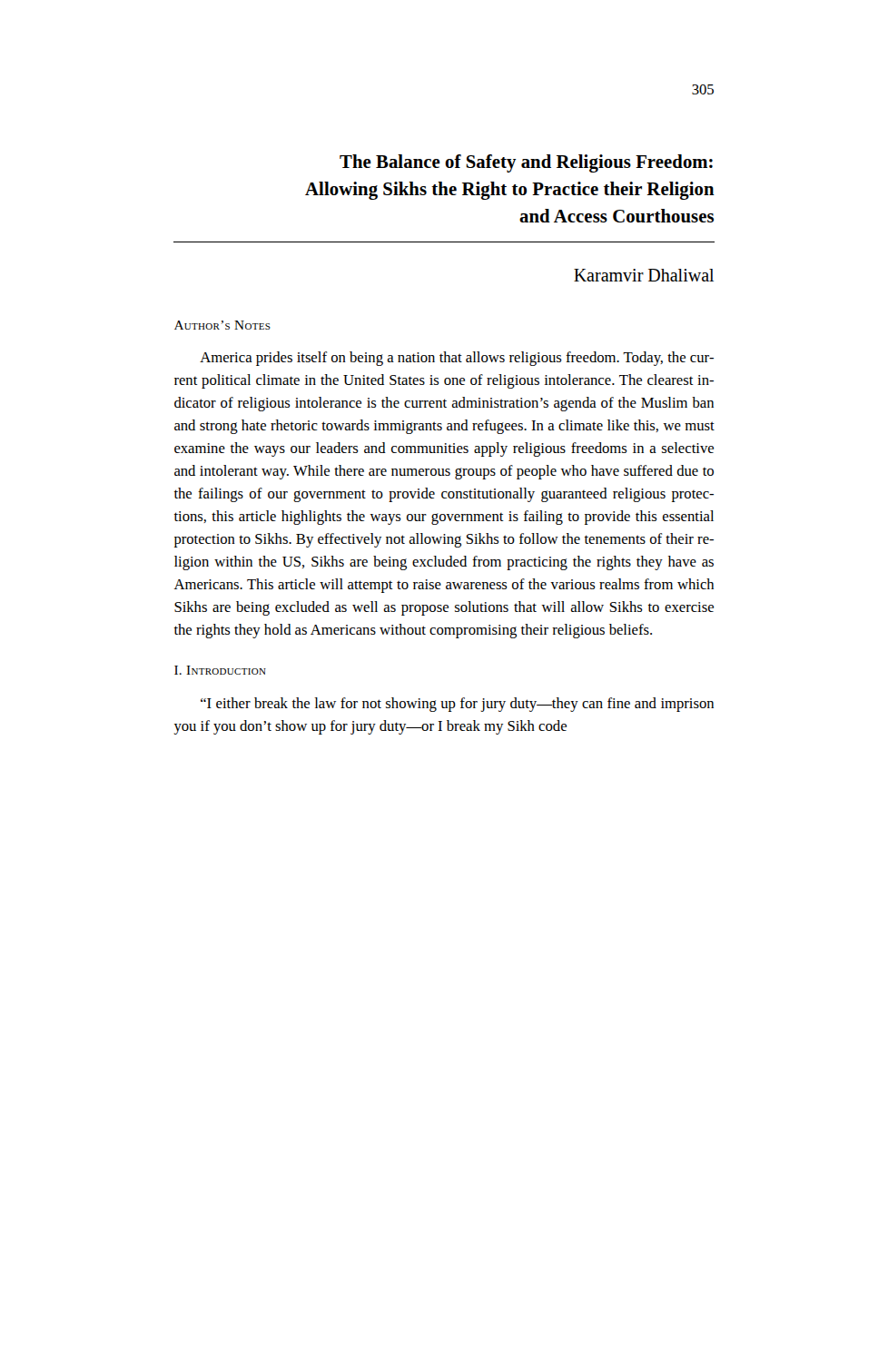305
The Balance of Safety and Religious Freedom:
Allowing Sikhs the Right to Practice their Religion
and Access Courthouses
Karamvir Dhaliwal
Author’s Notes
America prides itself on being a nation that allows religious freedom. Today, the current political climate in the United States is one of religious intolerance. The clearest indicator of religious intolerance is the current administration’s agenda of the Muslim ban and strong hate rhetoric towards immigrants and refugees. In a climate like this, we must examine the ways our leaders and communities apply religious freedoms in a selective and intolerant way. While there are numerous groups of people who have suffered due to the failings of our government to provide constitutionally guaranteed religious protections, this article highlights the ways our government is failing to provide this essential protection to Sikhs. By effectively not allowing Sikhs to follow the tenements of their religion within the US, Sikhs are being excluded from practicing the rights they have as Americans. This article will attempt to raise awareness of the various realms from which Sikhs are being excluded as well as propose solutions that will allow Sikhs to exercise the rights they hold as Americans without compromising their religious beliefs.
I. Introduction
“I either break the law for not showing up for jury duty—they can fine and imprison you if you don’t show up for jury duty—or I break my Sikh code